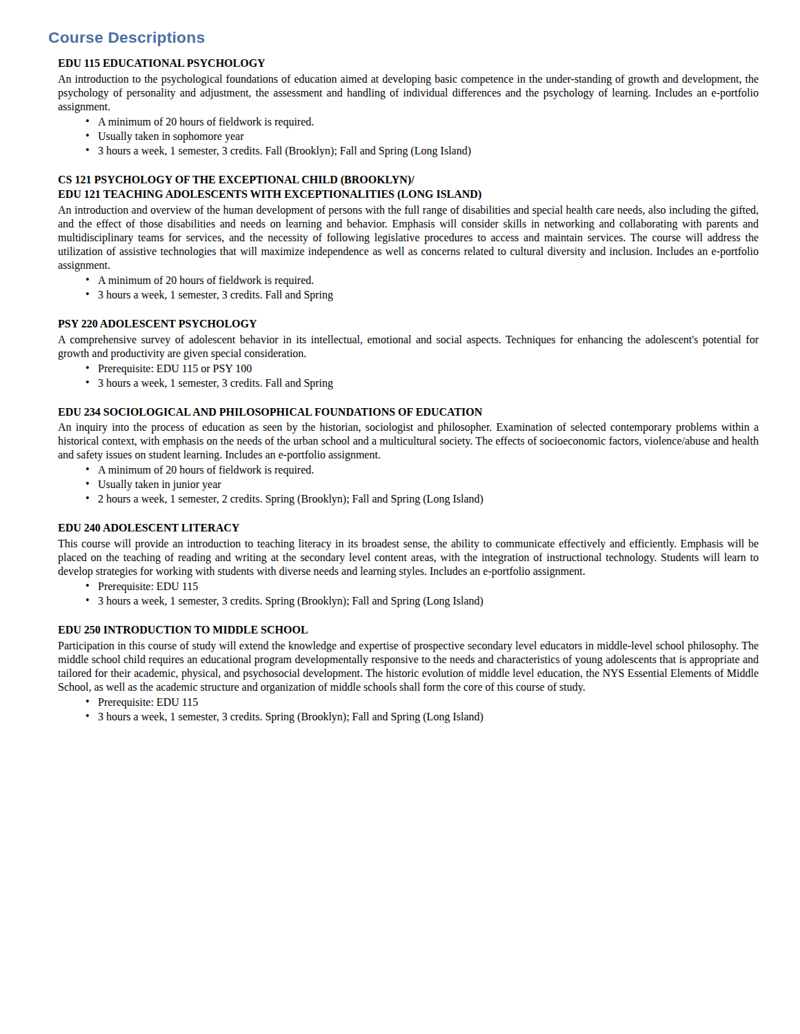Course Descriptions
EDU 115 EDUCATIONAL PSYCHOLOGY
An introduction to the psychological foundations of education aimed at developing basic competence in the under-standing of growth and development, the psychology of personality and adjustment, the assessment and handling of individual differences and the psychology of learning. Includes an e-portfolio assignment.
A minimum of 20 hours of fieldwork is required.
Usually taken in sophomore year
3 hours a week, 1 semester, 3 credits. Fall (Brooklyn); Fall and Spring (Long Island)
CS 121 PSYCHOLOGY OF THE EXCEPTIONAL CHILD (BROOKLYN)/
EDU 121 TEACHING ADOLESCENTS WITH EXCEPTIONALITIES (LONG ISLAND)
An introduction and overview of the human development of persons with the full range of disabilities and special health care needs, also including the gifted, and the effect of those disabilities and needs on learning and behavior. Emphasis will consider skills in networking and collaborating with parents and multidisciplinary teams for services, and the necessity of following legislative procedures to access and maintain services. The course will address the utilization of assistive technologies that will maximize independence as well as concerns related to cultural diversity and inclusion. Includes an e-portfolio assignment.
A minimum of 20 hours of fieldwork is required.
3 hours a week, 1 semester, 3 credits. Fall and Spring
PSY 220 ADOLESCENT PSYCHOLOGY
A comprehensive survey of adolescent behavior in its intellectual, emotional and social aspects. Techniques for enhancing the adolescent's potential for growth and productivity are given special consideration.
Prerequisite: EDU 115 or PSY 100
3 hours a week, 1 semester, 3 credits. Fall and Spring
EDU 234 SOCIOLOGICAL AND PHILOSOPHICAL FOUNDATIONS OF EDUCATION
An inquiry into the process of education as seen by the historian, sociologist and philosopher. Examination of selected contemporary problems within a historical context, with emphasis on the needs of the urban school and a multicultural society. The effects of socioeconomic factors, violence/abuse and health and safety issues on student learning. Includes an e-portfolio assignment.
A minimum of 20 hours of fieldwork is required.
Usually taken in junior year
2 hours a week, 1 semester, 2 credits. Spring (Brooklyn); Fall and Spring (Long Island)
EDU 240 ADOLESCENT LITERACY
This course will provide an introduction to teaching literacy in its broadest sense, the ability to communicate effectively and efficiently. Emphasis will be placed on the teaching of reading and writing at the secondary level content areas, with the integration of instructional technology. Students will learn to develop strategies for working with students with diverse needs and learning styles. Includes an e-portfolio assignment.
Prerequisite: EDU 115
3 hours a week, 1 semester, 3 credits. Spring (Brooklyn); Fall and Spring (Long Island)
EDU 250 INTRODUCTION TO MIDDLE SCHOOL
Participation in this course of study will extend the knowledge and expertise of prospective secondary level educators in middle-level school philosophy. The middle school child requires an educational program developmentally responsive to the needs and characteristics of young adolescents that is appropriate and tailored for their academic, physical, and psychosocial development. The historic evolution of middle level education, the NYS Essential Elements of Middle School, as well as the academic structure and organization of middle schools shall form the core of this course of study.
Prerequisite: EDU 115
3 hours a week, 1 semester, 3 credits. Spring (Brooklyn); Fall and Spring (Long Island)